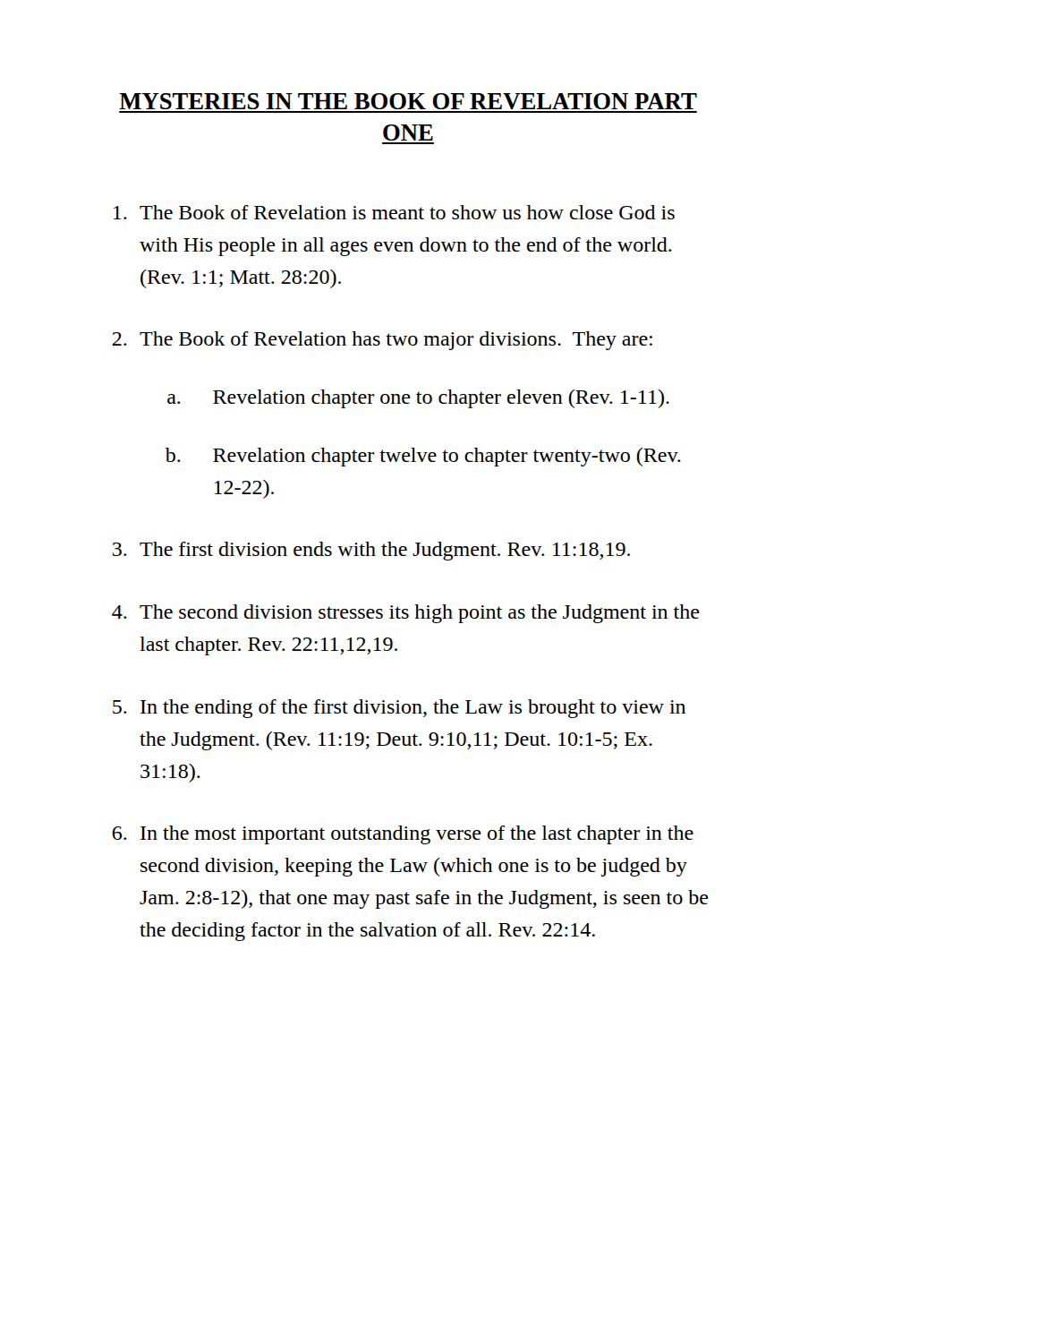MYSTERIES IN THE BOOK OF REVELATION PART ONE
The Book of Revelation is meant to show us how close God is with His people in all ages even down to the end of the world. (Rev. 1:1; Matt. 28:20).
The Book of Revelation has two major divisions. They are:
Revelation chapter one to chapter eleven (Rev. 1-11).
Revelation chapter twelve to chapter twenty-two (Rev. 12-22).
The first division ends with the Judgment. Rev. 11:18,19.
The second division stresses its high point as the Judgment in the last chapter. Rev. 22:11,12,19.
In the ending of the first division, the Law is brought to view in the Judgment. (Rev. 11:19; Deut. 9:10,11; Deut. 10:1-5; Ex. 31:18).
In the most important outstanding verse of the last chapter in the second division, keeping the Law (which one is to be judged by Jam. 2:8-12), that one may past safe in the Judgment, is seen to be the deciding factor in the salvation of all. Rev. 22:14.